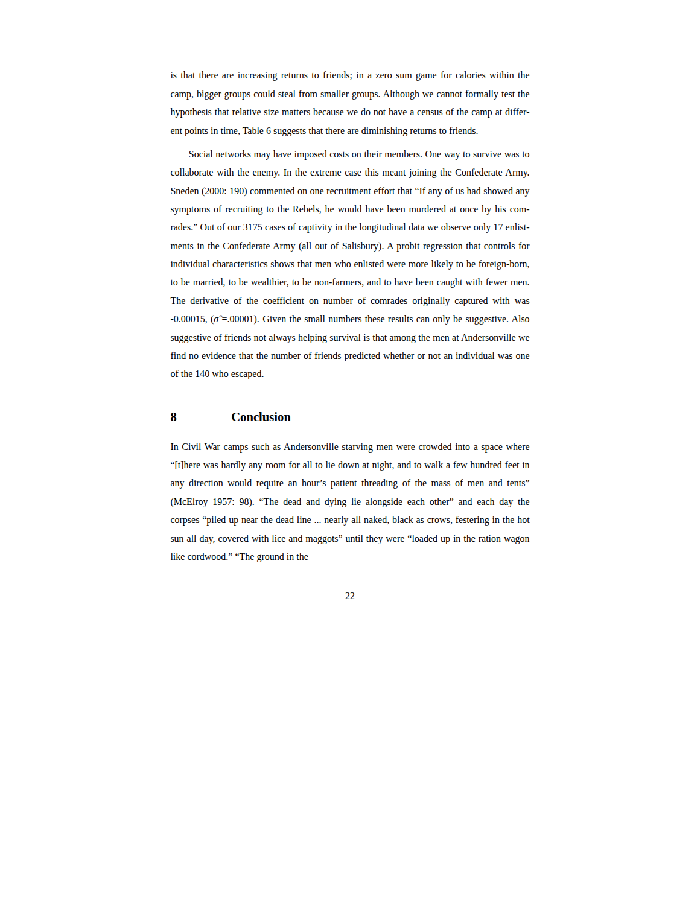is that there are increasing returns to friends; in a zero sum game for calories within the camp, bigger groups could steal from smaller groups. Although we cannot formally test the hypothesis that relative size matters because we do not have a census of the camp at different points in time, Table 6 suggests that there are diminishing returns to friends.
Social networks may have imposed costs on their members. One way to survive was to collaborate with the enemy. In the extreme case this meant joining the Confederate Army. Sneden (2000: 190) commented on one recruitment effort that “If any of us had showed any symptoms of recruiting to the Rebels, he would have been murdered at once by his comrades.” Out of our 3175 cases of captivity in the longitudinal data we observe only 17 enlistments in the Confederate Army (all out of Salisbury). A probit regression that controls for individual characteristics shows that men who enlisted were more likely to be foreign-born, to be married, to be wealthier, to be non-farmers, and to have been caught with fewer men. The derivative of the coefficient on number of comrades originally captured with was -0.00015, (σ̂ =.00001). Given the small numbers these results can only be suggestive. Also suggestive of friends not always helping survival is that among the men at Andersonville we find no evidence that the number of friends predicted whether or not an individual was one of the 140 who escaped.
8 Conclusion
In Civil War camps such as Andersonville starving men were crowded into a space where “[t]here was hardly any room for all to lie down at night, and to walk a few hundred feet in any direction would require an hour’s patient threading of the mass of men and tents” (McElroy 1957: 98). “The dead and dying lie alongside each other” and each day the corpses “piled up near the dead line ... nearly all naked, black as crows, festering in the hot sun all day, covered with lice and maggots” until they were “loaded up in the ration wagon like cordwood.” “The ground in the
22